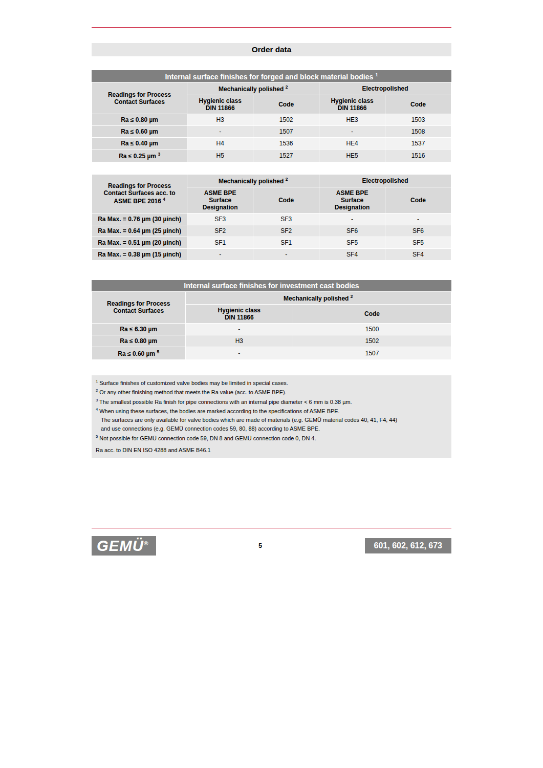Order data
Internal surface finishes for forged and block material bodies 1
| Readings for Process Contact Surfaces | Mechanically polished 2 | Electropolished |
| --- | --- | --- |
| Hygienic class DIN 11866 | Code | Hygienic class DIN 11866 | Code |
| Ra ≤ 0.80 µm | H3 | 1502 | HE3 | 1503 |
| Ra ≤ 0.60 µm | - | 1507 | - | 1508 |
| Ra ≤ 0.40 µm | H4 | 1536 | HE4 | 1537 |
| Ra ≤ 0.25 µm 3 | H5 | 1527 | HE5 | 1516 |
| Readings for Process Contact Surfaces acc. to ASME BPE 2016 4 | Mechanically polished 2 | Electropolished |
| --- | --- | --- |
| ASME BPE Surface Designation | Code | ASME BPE Surface Designation | Code |
| Ra Max. = 0.76 µm (30 µinch) | SF3 | SF3 | - | - |
| Ra Max. = 0.64 µm (25 µinch) | SF2 | SF2 | SF6 | SF6 |
| Ra Max. = 0.51 µm (20 µinch) | SF1 | SF1 | SF5 | SF5 |
| Ra Max. = 0.38 µm (15 µinch) | - | - | SF4 | SF4 |
Internal surface finishes for investment cast bodies
| Readings for Process Contact Surfaces | Mechanically polished 2 |
| --- | --- |
| Hygienic class DIN 11866 | Code |
| Ra ≤ 6.30 µm | - | 1500 |
| Ra ≤ 0.80 µm | H3 | 1502 |
| Ra ≤ 0.60 µm 5 | - | 1507 |
1 Surface finishes of customized valve bodies may be limited in special cases.
2 Or any other finishing method that meets the Ra value (acc. to ASME BPE).
3 The smallest possible Ra finish for pipe connections with an internal pipe diameter < 6 mm is 0.38 µm.
4 When using these surfaces, the bodies are marked according to the specifications of ASME BPE.
The surfaces are only available for valve bodies which are made of materials (e.g. GEMÜ material codes 40, 41, F4, 44)
and use connections (e.g. GEMÜ connection codes 59, 80, 88) according to ASME BPE.
5 Not possible for GEMÜ connection code 59, DN 8 and GEMÜ connection code 0, DN 4.
Ra acc. to DIN EN ISO 4288 and ASME B46.1
GEMÜ® 5 601, 602, 612, 673